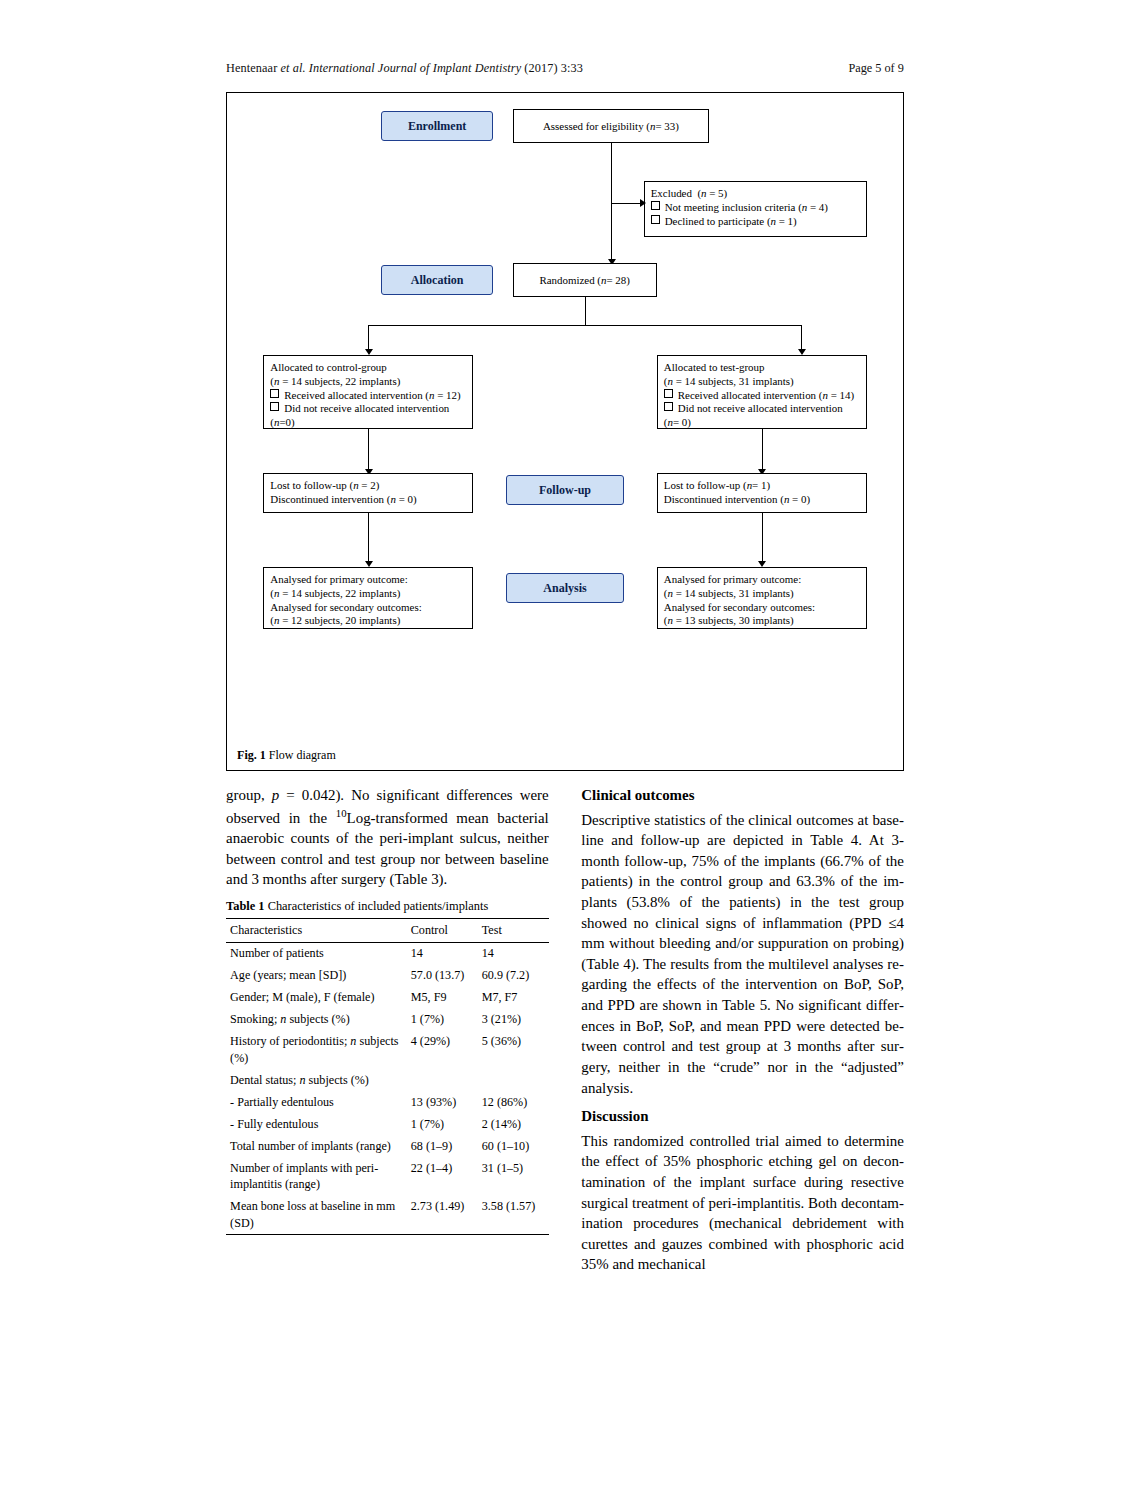Hentenaar et al. International Journal of Implant Dentistry (2017) 3:33
Page 5 of 9
Enrollment
Assessed for eligibility (n = 33)
Excluded (n = 5)
Not meeting inclusion criteria (n = 4)
Declined to participate (n = 1)
Allocation
Randomized (n = 28)
Allocated to control-group
(n = 14 subjects, 22 implants)
Received allocated intervention (n = 12)
Did not receive allocated intervention (n=0)
Allocated to test-group
(n = 14 subjects, 31 implants)
Received allocated intervention (n = 14)
Did not receive allocated intervention (n= 0)
Follow-up
Lost to follow-up (n = 2)
Discontinued intervention (n = 0)
Lost to follow-up (n= 1)
Discontinued intervention (n = 0)
Analysis
Analysed for primary outcome:
(n = 14 subjects, 22 implants)
Analysed for secondary outcomes:
(n = 12 subjects, 20 implants)
Analysed for primary outcome:
(n = 14 subjects, 31 implants)
Analysed for secondary outcomes:
(n = 13 subjects, 30 implants)
Fig. 1 Flow diagram
group, p = 0.042). No significant differences were observed in the 10Log-transformed mean bacterial anaerobic counts of the peri-implant sulcus, neither between control and test group nor between baseline and 3 months after surgery (Table 3).
Table 1 Characteristics of included patients/implants
| Characteristics | Control | Test |
| --- | --- | --- |
| Number of patients | 14 | 14 |
| Age (years; mean [SD]) | 57.0 (13.7) | 60.9 (7.2) |
| Gender; M (male), F (female) | M5, F9 | M7, F7 |
| Smoking; n subjects (%) | 1 (7%) | 3 (21%) |
| History of periodontitis; n subjects (%) | 4 (29%) | 5 (36%) |
| Dental status; n subjects (%) | | |
| - Partially edentulous | 13 (93%) | 12 (86%) |
| - Fully edentulous | 1 (7%) | 2 (14%) |
| Total number of implants (range) | 68 (1–9) | 60 (1–10) |
| Number of implants with peri-implantitis (range) | 22 (1–4) | 31 (1–5) |
| Mean bone loss at baseline in mm (SD) | 2.73 (1.49) | 3.58 (1.57) |
Clinical outcomes
Descriptive statistics of the clinical outcomes at baseline and follow-up are depicted in Table 4. At 3-month follow-up, 75% of the implants (66.7% of the patients) in the control group and 63.3% of the implants (53.8% of the patients) in the test group showed no clinical signs of inflammation (PPD ≤4 mm without bleeding and/or suppuration on probing) (Table 4). The results from the multilevel analyses regarding the effects of the intervention on BoP, SoP, and PPD are shown in Table 5. No significant differences in BoP, SoP, and mean PPD were detected between control and test group at 3 months after surgery, neither in the “crude” nor in the “adjusted” analysis.
Discussion
This randomized controlled trial aimed to determine the effect of 35% phosphoric etching gel on decontamination of the implant surface during resective surgical treatment of peri-implantitis. Both decontamination procedures (mechanical debridement with curettes and gauzes combined with phosphoric acid 35% and mechanical